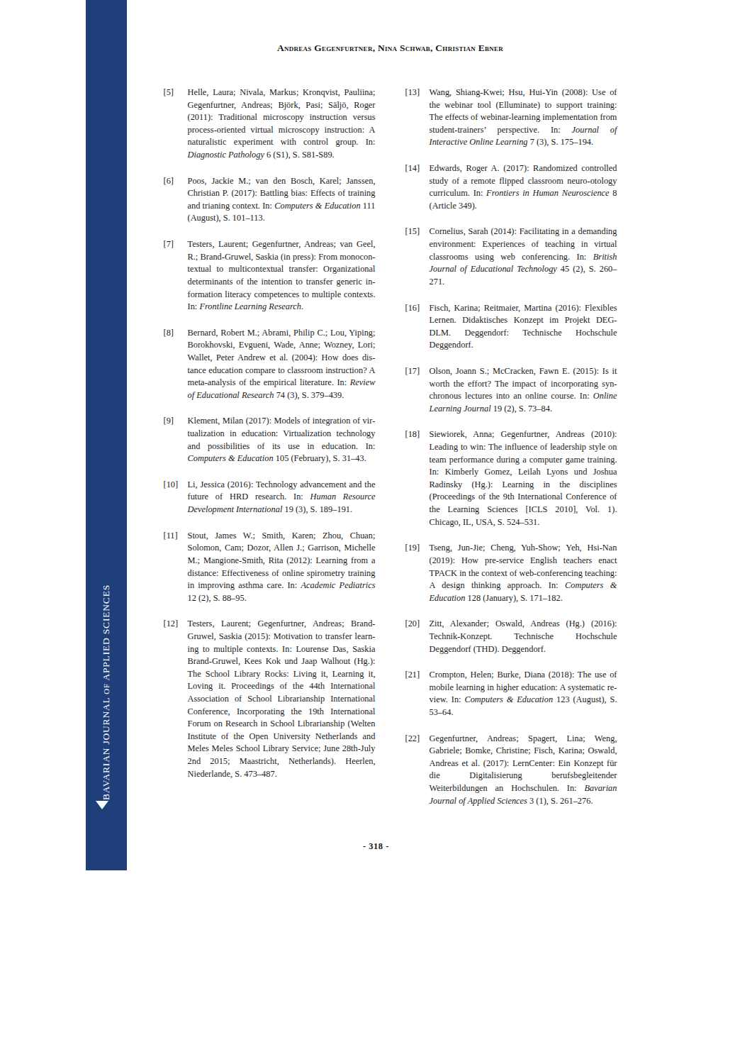BAVARIAN JOURNAL OF APPLIED SCIENCES
Andreas Gegenfurtner, Nina Schwab, Christian Ebner
[5] Helle, Laura; Nivala, Markus; Kronqvist, Pauliina; Gegenfurtner, Andreas; Björk, Pasi; Säljö, Roger (2011): Traditional microscopy instruction versus process-oriented virtual microscopy instruction: A naturalistic experiment with control group. In: Diagnostic Pathology 6 (S1), S. S81-S89.
[6] Poos, Jackie M.; van den Bosch, Karel; Janssen, Christian P. (2017): Battling bias: Effects of training and trianing context. In: Computers & Education 111 (August), S. 101–113.
[7] Testers, Laurent; Gegenfurtner, Andreas; van Geel, R.; Brand-Gruwel, Saskia (in press): From monocontextual to multicontextual transfer: Organizational determinants of the intention to transfer generic information literacy competences to multiple contexts. In: Frontline Learning Research.
[8] Bernard, Robert M.; Abrami, Philip C.; Lou, Yiping; Borokhovski, Evgueni, Wade, Anne; Wozney, Lori; Wallet, Peter Andrew et al. (2004): How does distance education compare to classroom instruction? A meta-analysis of the empirical literature. In: Review of Educational Research 74 (3), S. 379–439.
[9] Klement, Milan (2017): Models of integration of virtualization in education: Virtualization technology and possibilities of its use in education. In: Computers & Education 105 (February), S. 31–43.
[10] Li, Jessica (2016): Technology advancement and the future of HRD research. In: Human Resource Development International 19 (3), S. 189–191.
[11] Stout, James W.; Smith, Karen; Zhou, Chuan; Solomon, Cam; Dozor, Allen J.; Garrison, Michelle M.; Mangione-Smith, Rita (2012): Learning from a distance: Effectiveness of online spirometry training in improving asthma care. In: Academic Pediatrics 12 (2), S. 88–95.
[12] Testers, Laurent; Gegenfurtner, Andreas; Brand-Gruwel, Saskia (2015): Motivation to transfer learning to multiple contexts. In: Lourense Das, Saskia Brand-Gruwel, Kees Kok und Jaap Walhout (Hg.): The School Library Rocks: Living it, Learning it, Loving it. Proceedings of the 44th International Association of School Librarianship International Conference, Incorporating the 19th International Forum on Research in School Librarianship (Welten Institute of the Open University Netherlands and Meles Meles School Library Service; June 28th-July 2nd 2015; Maastricht, Netherlands). Heerlen, Niederlande, S. 473–487.
[13] Wang, Shiang-Kwei; Hsu, Hui-Yin (2008): Use of the webinar tool (Elluminate) to support training: The effects of webinar-learning implementation from student-trainers’ perspective. In: Journal of Interactive Online Learning 7 (3), S. 175–194.
[14] Edwards, Roger A. (2017): Randomized controlled study of a remote flipped classroom neuro-otology curriculum. In: Frontiers in Human Neuroscience 8 (Article 349).
[15] Cornelius, Sarah (2014): Facilitating in a demanding environment: Experiences of teaching in virtual classrooms using web conferencing. In: British Journal of Educational Technology 45 (2), S. 260–271.
[16] Fisch, Karina; Reitmaier, Martina (2016): Flexibles Lernen. Didaktisches Konzept im Projekt DEG-DLM. Deggendorf: Technische Hochschule Deggendorf.
[17] Olson, Joann S.; McCracken, Fawn E. (2015): Is it worth the effort? The impact of incorporating synchronous lectures into an online course. In: Online Learning Journal 19 (2), S. 73–84.
[18] Siewiorek, Anna; Gegenfurtner, Andreas (2010): Leading to win: The influence of leadership style on team performance during a computer game training. In: Kimberly Gomez, Leilah Lyons und Joshua Radinsky (Hg.): Learning in the disciplines (Proceedings of the 9th International Conference of the Learning Sciences [ICLS 2010], Vol. 1). Chicago, IL, USA, S. 524–531.
[19] Tseng, Jun-Jie; Cheng, Yuh-Show; Yeh, Hsi-Nan (2019): How pre-service English teachers enact TPACK in the context of web-conferencing teaching: A design thinking approach. In: Computers & Education 128 (January), S. 171–182.
[20] Zitt, Alexander; Oswald, Andreas (Hg.) (2016): Technik-Konzept. Technische Hochschule Deggendorf (THD). Deggendorf.
[21] Crompton, Helen; Burke, Diana (2018): The use of mobile learning in higher education: A systematic review. In: Computers & Education 123 (August), S. 53–64.
[22] Gegenfurtner, Andreas; Spagert, Lina; Weng, Gabriele; Bomke, Christine; Fisch, Karina; Oswald, Andreas et al. (2017): LernCenter: Ein Konzept für die Digitalisierung berufsbegleitender Weiterbildungen an Hochschulen. In: Bavarian Journal of Applied Sciences 3 (1), S. 261–276.
- 318 -